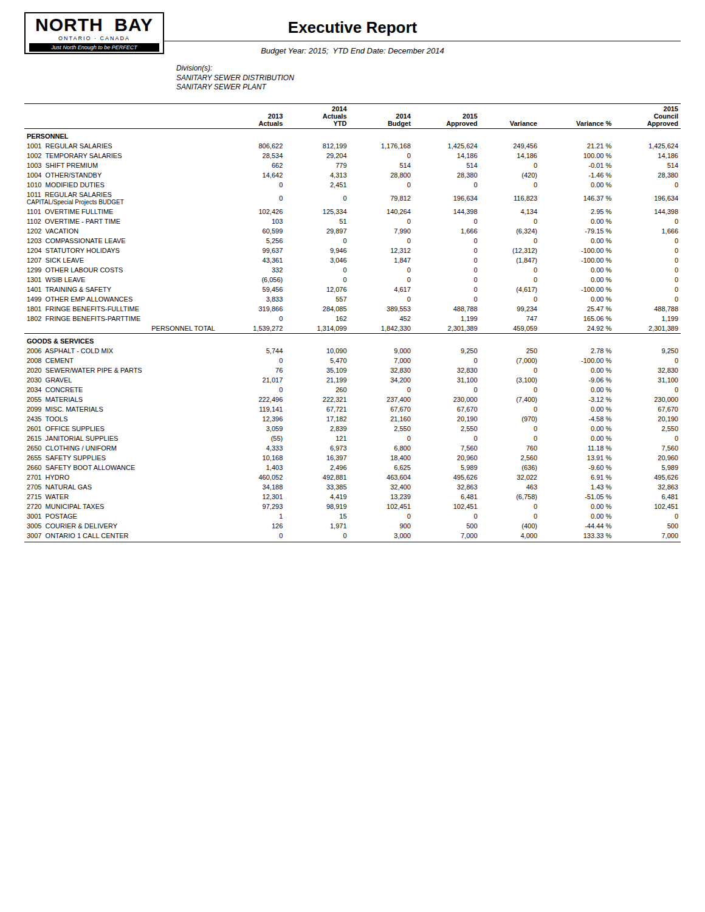NORTH BAY
ONTARIO · CANADA
Just North Enough to be PERFECT
Executive Report
Budget Year: 2015; YTD End Date: December 2014
Division(s):
SANITARY SEWER DISTRIBUTION
SANITARY SEWER PLANT
| | 2013 Actuals | 2014 Actuals YTD | 2014 Budget | 2015 Approved | Variance | Variance % | 2015 Council Approved |
| --- | --- | --- | --- | --- | --- | --- | --- |
| PERSONNEL |
| 1001 REGULAR SALARIES | 806,622 | 812,199 | 1,176,168 | 1,425,624 | 249,456 | 21.21 % | 1,425,624 |
| 1002 TEMPORARY SALARIES | 28,534 | 29,204 | 0 | 14,186 | 14,186 | 100.00 % | 14,186 |
| 1003 SHIFT PREMIUM | 662 | 779 | 514 | 514 | 0 | -0.01 % | 514 |
| 1004 OTHER/STANDBY | 14,642 | 4,313 | 28,800 | 28,380 | (420) | -1.46 % | 28,380 |
| 1010 MODIFIED DUTIES | 0 | 2,451 | 0 | 0 | 0 | 0.00 % | 0 |
| 1011 REGULAR SALARIES CAPITAL/Special Projects BUDGET | 0 | 0 | 79,812 | 196,634 | 116,823 | 146.37 % | 196,634 |
| 1101 OVERTIME FULLTIME | 102,426 | 125,334 | 140,264 | 144,398 | 4,134 | 2.95 % | 144,398 |
| 1102 OVERTIME - PART TIME | 103 | 51 | 0 | 0 | 0 | 0.00 % | 0 |
| 1202 VACATION | 60,599 | 29,897 | 7,990 | 1,666 | (6,324) | -79.15 % | 1,666 |
| 1203 COMPASSIONATE LEAVE | 5,256 | 0 | 0 | 0 | 0 | 0.00 % | 0 |
| 1204 STATUTORY HOLIDAYS | 99,637 | 9,946 | 12,312 | 0 | (12,312) | -100.00 % | 0 |
| 1207 SICK LEAVE | 43,361 | 3,046 | 1,847 | 0 | (1,847) | -100.00 % | 0 |
| 1299 OTHER LABOUR COSTS | 332 | 0 | 0 | 0 | 0 | 0.00 % | 0 |
| 1301 WSIB LEAVE | (6,056) | 0 | 0 | 0 | 0 | 0.00 % | 0 |
| 1401 TRAINING & SAFETY | 59,456 | 12,076 | 4,617 | 0 | (4,617) | -100.00 % | 0 |
| 1499 OTHER EMP ALLOWANCES | 3,833 | 557 | 0 | 0 | 0 | 0.00 % | 0 |
| 1801 FRINGE BENEFITS-FULLTIME | 319,866 | 284,085 | 389,553 | 488,788 | 99,234 | 25.47 % | 488,788 |
| 1802 FRINGE BENEFITS-PARTTIME | 0 | 162 | 452 | 1,199 | 747 | 165.06 % | 1,199 |
| PERSONNEL TOTAL | 1,539,272 | 1,314,099 | 1,842,330 | 2,301,389 | 459,059 | 24.92 % | 2,301,389 |
| GOODS & SERVICES |
| 2006 ASPHALT - COLD MIX | 5,744 | 10,090 | 9,000 | 9,250 | 250 | 2.78 % | 9,250 |
| 2008 CEMENT | 0 | 5,470 | 7,000 | 0 | (7,000) | -100.00 % | 0 |
| 2020 SEWER/WATER PIPE & PARTS | 76 | 35,109 | 32,830 | 32,830 | 0 | 0.00 % | 32,830 |
| 2030 GRAVEL | 21,017 | 21,199 | 34,200 | 31,100 | (3,100) | -9.06 % | 31,100 |
| 2034 CONCRETE | 0 | 260 | 0 | 0 | 0 | 0.00 % | 0 |
| 2055 MATERIALS | 222,496 | 222,321 | 237,400 | 230,000 | (7,400) | -3.12 % | 230,000 |
| 2099 MISC. MATERIALS | 119,141 | 67,721 | 67,670 | 67,670 | 0 | 0.00 % | 67,670 |
| 2435 TOOLS | 12,396 | 17,182 | 21,160 | 20,190 | (970) | -4.58 % | 20,190 |
| 2601 OFFICE SUPPLIES | 3,059 | 2,839 | 2,550 | 2,550 | 0 | 0.00 % | 2,550 |
| 2615 JANITORIAL SUPPLIES | (55) | 121 | 0 | 0 | 0 | 0.00 % | 0 |
| 2650 CLOTHING / UNIFORM | 4,333 | 6,973 | 6,800 | 7,560 | 760 | 11.18 % | 7,560 |
| 2655 SAFETY SUPPLIES | 10,168 | 16,397 | 18,400 | 20,960 | 2,560 | 13.91 % | 20,960 |
| 2660 SAFETY BOOT ALLOWANCE | 1,403 | 2,496 | 6,625 | 5,989 | (636) | -9.60 % | 5,989 |
| 2701 HYDRO | 460,052 | 492,881 | 463,604 | 495,626 | 32,022 | 6.91 % | 495,626 |
| 2705 NATURAL GAS | 34,188 | 33,385 | 32,400 | 32,863 | 463 | 1.43 % | 32,863 |
| 2715 WATER | 12,301 | 4,419 | 13,239 | 6,481 | (6,758) | -51.05 % | 6,481 |
| 2720 MUNICIPAL TAXES | 97,293 | 98,919 | 102,451 | 102,451 | 0 | 0.00 % | 102,451 |
| 3001 POSTAGE | 1 | 15 | 0 | 0 | 0 | 0.00 % | 0 |
| 3005 COURIER & DELIVERY | 126 | 1,971 | 900 | 500 | (400) | -44.44 % | 500 |
| 3007 ONTARIO 1 CALL CENTER | 0 | 0 | 3,000 | 7,000 | 4,000 | 133.33 % | 7,000 |